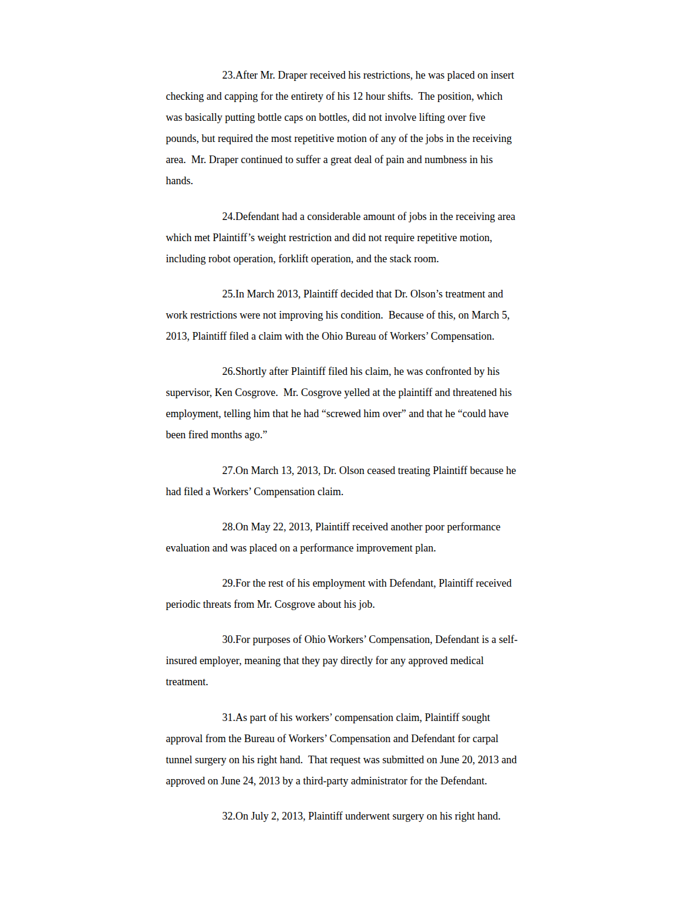23. After Mr. Draper received his restrictions, he was placed on insert checking and capping for the entirety of his 12 hour shifts. The position, which was basically putting bottle caps on bottles, did not involve lifting over five pounds, but required the most repetitive motion of any of the jobs in the receiving area. Mr. Draper continued to suffer a great deal of pain and numbness in his hands.
24. Defendant had a considerable amount of jobs in the receiving area which met Plaintiff’s weight restriction and did not require repetitive motion, including robot operation, forklift operation, and the stack room.
25. In March 2013, Plaintiff decided that Dr. Olson’s treatment and work restrictions were not improving his condition. Because of this, on March 5, 2013, Plaintiff filed a claim with the Ohio Bureau of Workers’ Compensation.
26. Shortly after Plaintiff filed his claim, he was confronted by his supervisor, Ken Cosgrove. Mr. Cosgrove yelled at the plaintiff and threatened his employment, telling him that he had “screwed him over” and that he “could have been fired months ago.”
27. On March 13, 2013, Dr. Olson ceased treating Plaintiff because he had filed a Workers’ Compensation claim.
28. On May 22, 2013, Plaintiff received another poor performance evaluation and was placed on a performance improvement plan.
29. For the rest of his employment with Defendant, Plaintiff received periodic threats from Mr. Cosgrove about his job.
30. For purposes of Ohio Workers’ Compensation, Defendant is a self-insured employer, meaning that they pay directly for any approved medical treatment.
31. As part of his workers’ compensation claim, Plaintiff sought approval from the Bureau of Workers’ Compensation and Defendant for carpal tunnel surgery on his right hand. That request was submitted on June 20, 2013 and approved on June 24, 2013 by a third-party administrator for the Defendant.
32. On July 2, 2013, Plaintiff underwent surgery on his right hand.